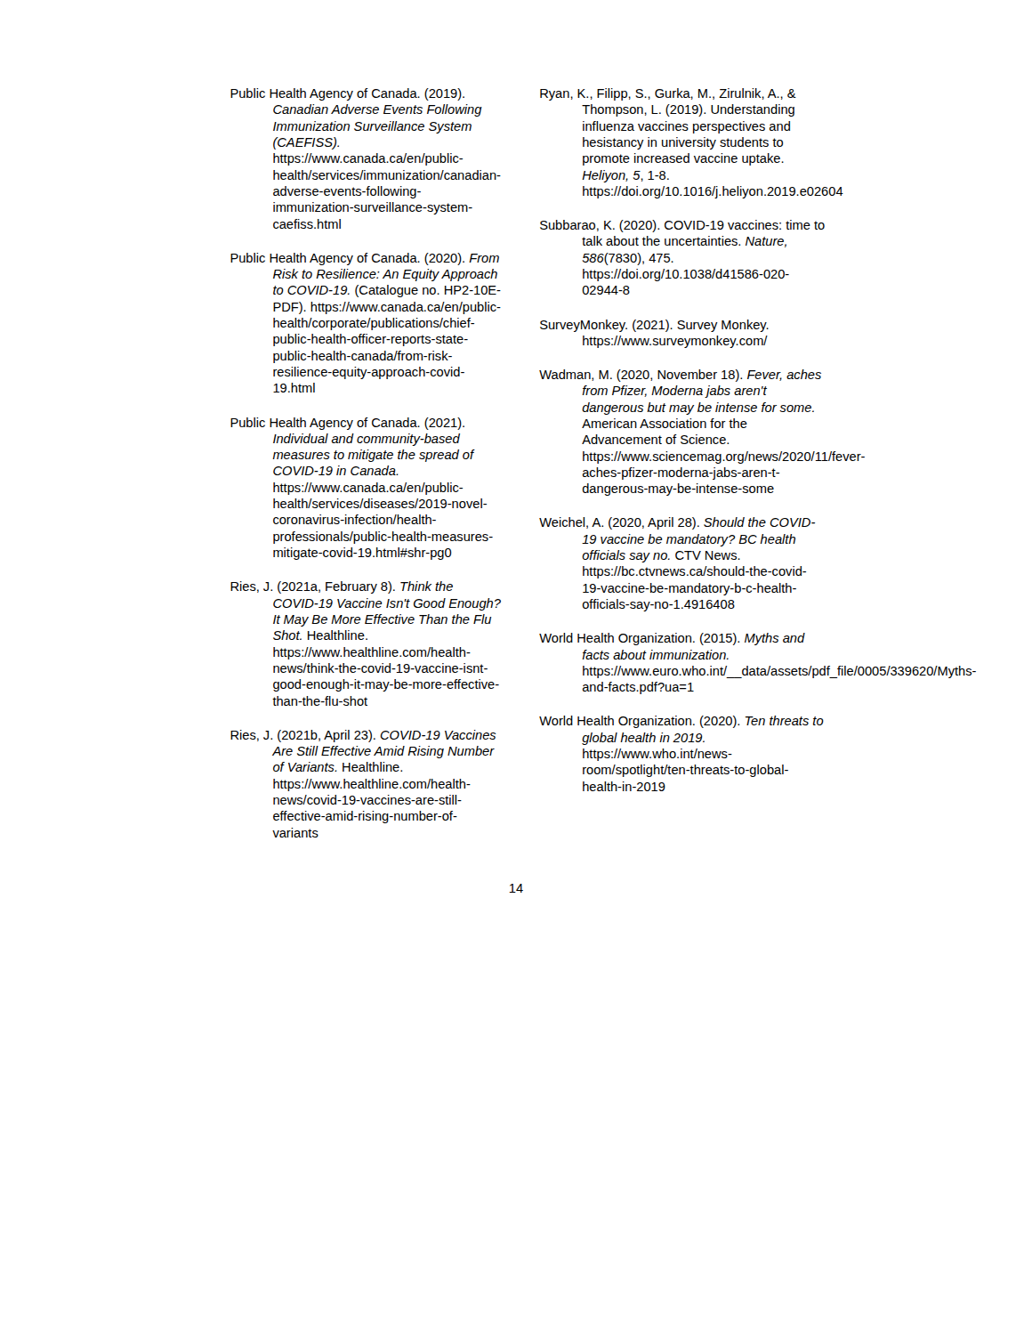Public Health Agency of Canada. (2019). Canadian Adverse Events Following Immunization Surveillance System (CAEFISS). https://www.canada.ca/en/public-health/services/immunization/canadian-adverse-events-following-immunization-surveillance-system-caefiss.html
Public Health Agency of Canada. (2020). From Risk to Resilience: An Equity Approach to COVID-19. (Catalogue no. HP2-10E-PDF). https://www.canada.ca/en/public-health/corporate/publications/chief-public-health-officer-reports-state-public-health-canada/from-risk-resilience-equity-approach-covid-19.html
Public Health Agency of Canada. (2021). Individual and community-based measures to mitigate the spread of COVID-19 in Canada. https://www.canada.ca/en/public-health/services/diseases/2019-novel-coronavirus-infection/health-professionals/public-health-measures-mitigate-covid-19.html#shr-pg0
Ries, J. (2021a, February 8). Think the COVID-19 Vaccine Isn't Good Enough? It May Be More Effective Than the Flu Shot. Healthline. https://www.healthline.com/health-news/think-the-covid-19-vaccine-isnt-good-enough-it-may-be-more-effective-than-the-flu-shot
Ries, J. (2021b, April 23). COVID-19 Vaccines Are Still Effective Amid Rising Number of Variants. Healthline. https://www.healthline.com/health-news/covid-19-vaccines-are-still-effective-amid-rising-number-of-variants
Ryan, K., Filipp, S., Gurka, M., Zirulnik, A., & Thompson, L. (2019). Understanding influenza vaccines perspectives and hesistancy in university students to promote increased vaccine uptake. Heliyon, 5, 1-8. https://doi.org/10.1016/j.heliyon.2019.e02604
Subbarao, K. (2020). COVID-19 vaccines: time to talk about the uncertainties. Nature, 586(7830), 475. https://doi.org/10.1038/d41586-020-02944-8
SurveyMonkey. (2021). Survey Monkey. https://www.surveymonkey.com/
Wadman, M. (2020, November 18). Fever, aches from Pfizer, Moderna jabs aren't dangerous but may be intense for some. American Association for the Advancement of Science. https://www.sciencemag.org/news/2020/11/fever-aches-pfizer-moderna-jabs-aren-t-dangerous-may-be-intense-some
Weichel, A. (2020, April 28). Should the COVID-19 vaccine be mandatory? BC health officials say no. CTV News. https://bc.ctvnews.ca/should-the-covid-19-vaccine-be-mandatory-b-c-health-officials-say-no-1.4916408
World Health Organization. (2015). Myths and facts about immunization. https://www.euro.who.int/__data/assets/pdf_file/0005/339620/Myths-and-facts.pdf?ua=1
World Health Organization. (2020). Ten threats to global health in 2019. https://www.who.int/news-room/spotlight/ten-threats-to-global-health-in-2019
14